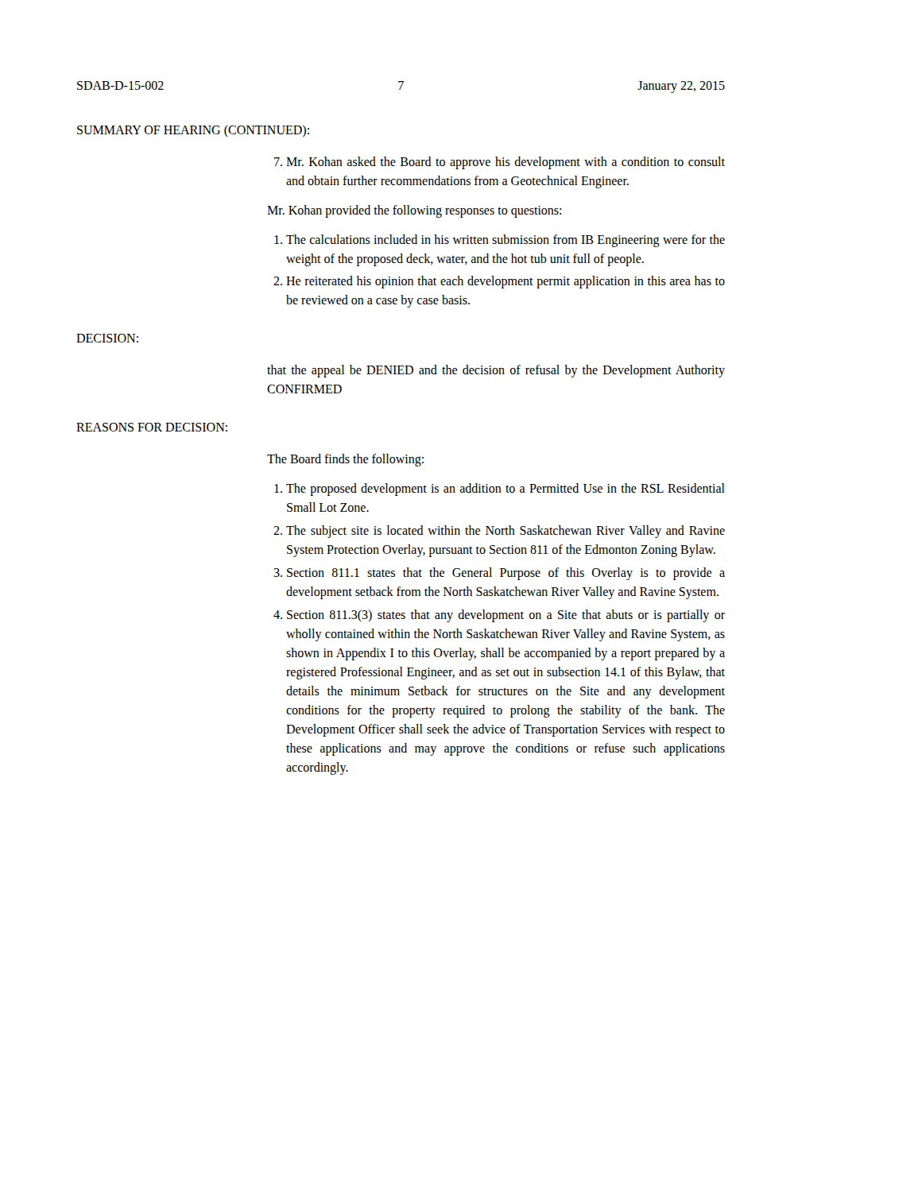SDAB-D-15-002 7 January 22, 2015
SUMMARY OF HEARING (CONTINUED):
Mr. Kohan asked the Board to approve his development with a condition to consult and obtain further recommendations from a Geotechnical Engineer.
Mr. Kohan provided the following responses to questions:
The calculations included in his written submission from IB Engineering were for the weight of the proposed deck, water, and the hot tub unit full of people.
He reiterated his opinion that each development permit application in this area has to be reviewed on a case by case basis.
DECISION:
that the appeal be DENIED and the decision of refusal by the Development Authority CONFIRMED
REASONS FOR DECISION:
The Board finds the following:
The proposed development is an addition to a Permitted Use in the RSL Residential Small Lot Zone.
The subject site is located within the North Saskatchewan River Valley and Ravine System Protection Overlay, pursuant to Section 811 of the Edmonton Zoning Bylaw.
Section 811.1 states that the General Purpose of this Overlay is to provide a development setback from the North Saskatchewan River Valley and Ravine System.
Section 811.3(3) states that any development on a Site that abuts or is partially or wholly contained within the North Saskatchewan River Valley and Ravine System, as shown in Appendix I to this Overlay, shall be accompanied by a report prepared by a registered Professional Engineer, and as set out in subsection 14.1 of this Bylaw, that details the minimum Setback for structures on the Site and any development conditions for the property required to prolong the stability of the bank. The Development Officer shall seek the advice of Transportation Services with respect to these applications and may approve the conditions or refuse such applications accordingly.